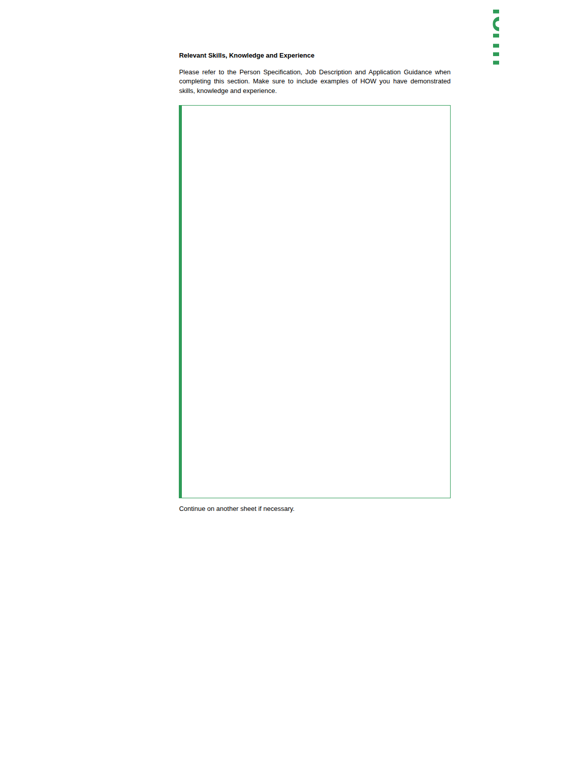Application form
Relevant Skills, Knowledge and Experience
Please refer to the Person Specification, Job Description and Application Guidance when completing this section. Make sure to include examples of HOW you have demonstrated skills, knowledge and experience.
Continue on another sheet if necessary.